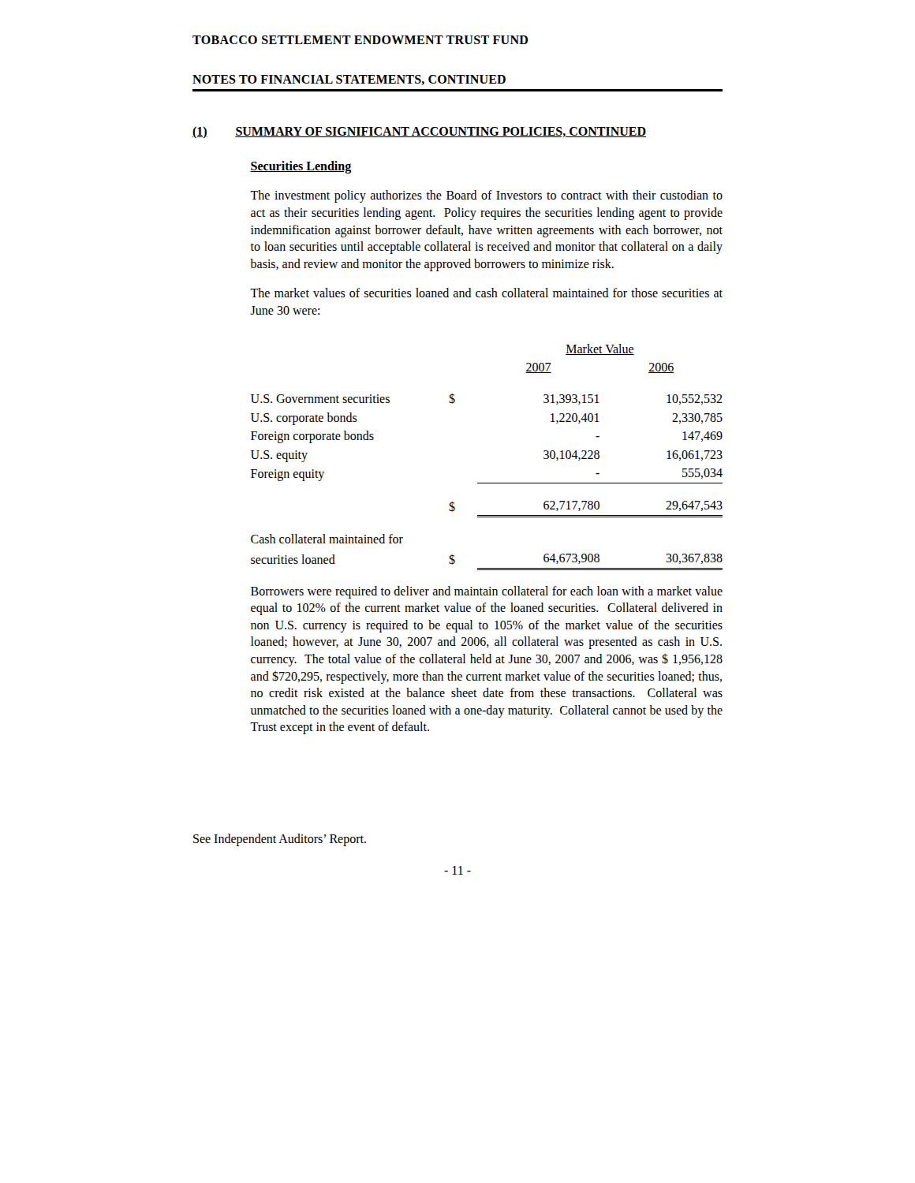TOBACCO SETTLEMENT ENDOWMENT TRUST FUND
NOTES TO FINANCIAL STATEMENTS, CONTINUED
(1) SUMMARY OF SIGNIFICANT ACCOUNTING POLICIES, CONTINUED
Securities Lending
The investment policy authorizes the Board of Investors to contract with their custodian to act as their securities lending agent. Policy requires the securities lending agent to provide indemnification against borrower default, have written agreements with each borrower, not to loan securities until acceptable collateral is received and monitor that collateral on a daily basis, and review and monitor the approved borrowers to minimize risk.
The market values of securities loaned and cash collateral maintained for those securities at June 30 were:
| | | Market Value |
| | | 2007 | 2006 |
| U.S. Government securities | $ | 31,393,151 | 10,552,532 |
| U.S. corporate bonds | | 1,220,401 | 2,330,785 |
| Foreign corporate bonds | | - | 147,469 |
| U.S. equity | | 30,104,228 | 16,061,723 |
| Foreign equity | | - | 555,034 |
| | $ | 62,717,780 | 29,647,543 |
| Cash collateral maintained for | | | |
| securities loaned | $ | 64,673,908 | 30,367,838 |
Borrowers were required to deliver and maintain collateral for each loan with a market value equal to 102% of the current market value of the loaned securities. Collateral delivered in non U.S. currency is required to be equal to 105% of the market value of the securities loaned; however, at June 30, 2007 and 2006, all collateral was presented as cash in U.S. currency. The total value of the collateral held at June 30, 2007 and 2006, was $ 1,956,128 and $720,295, respectively, more than the current market value of the securities loaned; thus, no credit risk existed at the balance sheet date from these transactions. Collateral was unmatched to the securities loaned with a one-day maturity. Collateral cannot be used by the Trust except in the event of default.
See Independent Auditors’ Report.
- 11 -